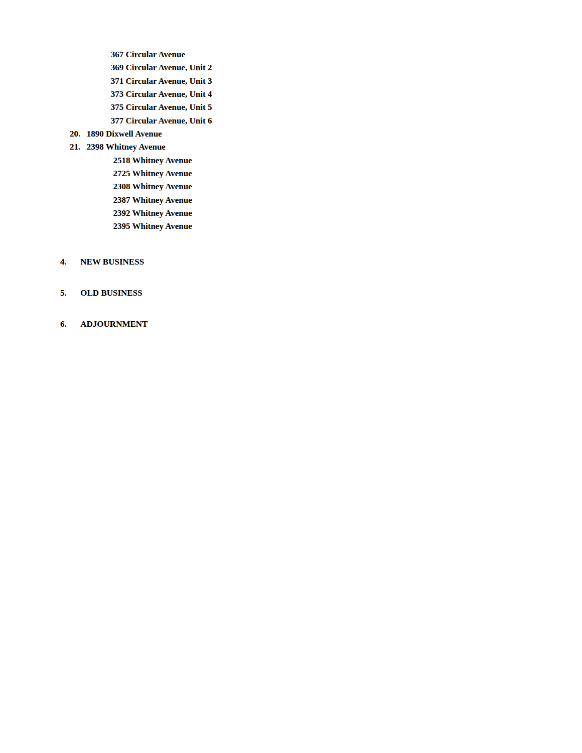367 Circular Avenue
369 Circular Avenue, Unit 2
371 Circular Avenue, Unit 3
373 Circular Avenue, Unit 4
375 Circular Avenue, Unit 5
377 Circular Avenue, Unit 6
20. 1890 Dixwell Avenue
21. 2398 Whitney Avenue
2518 Whitney Avenue
2725 Whitney Avenue
2308 Whitney Avenue
2387 Whitney Avenue
2392 Whitney Avenue
2395 Whitney Avenue
4. NEW BUSINESS
5. OLD BUSINESS
6. ADJOURNMENT